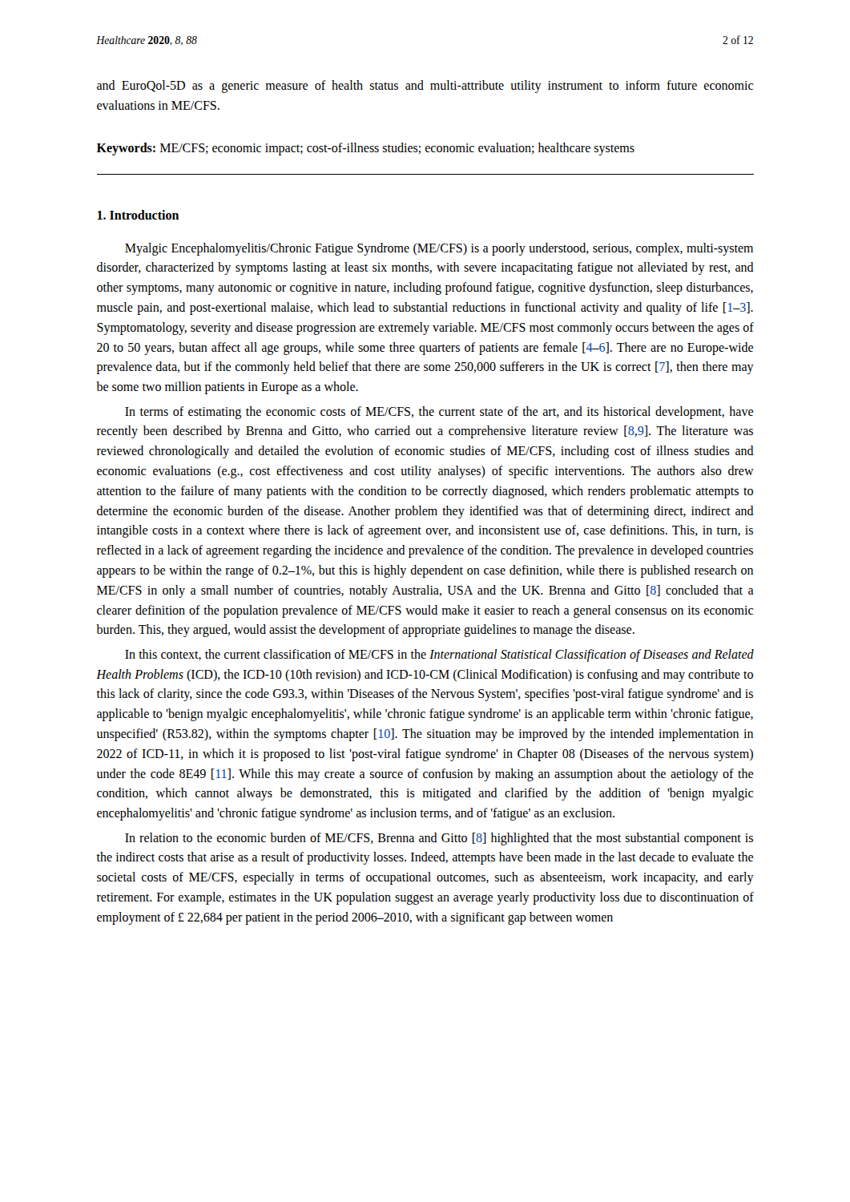Healthcare 2020, 8, 88
2 of 12
and EuroQol-5D as a generic measure of health status and multi-attribute utility instrument to inform future economic evaluations in ME/CFS.
Keywords: ME/CFS; economic impact; cost-of-illness studies; economic evaluation; healthcare systems
1. Introduction
Myalgic Encephalomyelitis/Chronic Fatigue Syndrome (ME/CFS) is a poorly understood, serious, complex, multi-system disorder, characterized by symptoms lasting at least six months, with severe incapacitating fatigue not alleviated by rest, and other symptoms, many autonomic or cognitive in nature, including profound fatigue, cognitive dysfunction, sleep disturbances, muscle pain, and post-exertional malaise, which lead to substantial reductions in functional activity and quality of life [1–3]. Symptomatology, severity and disease progression are extremely variable. ME/CFS most commonly occurs between the ages of 20 to 50 years, butan affect all age groups, while some three quarters of patients are female [4–6]. There are no Europe-wide prevalence data, but if the commonly held belief that there are some 250,000 sufferers in the UK is correct [7], then there may be some two million patients in Europe as a whole.
In terms of estimating the economic costs of ME/CFS, the current state of the art, and its historical development, have recently been described by Brenna and Gitto, who carried out a comprehensive literature review [8,9]. The literature was reviewed chronologically and detailed the evolution of economic studies of ME/CFS, including cost of illness studies and economic evaluations (e.g., cost effectiveness and cost utility analyses) of specific interventions. The authors also drew attention to the failure of many patients with the condition to be correctly diagnosed, which renders problematic attempts to determine the economic burden of the disease. Another problem they identified was that of determining direct, indirect and intangible costs in a context where there is lack of agreement over, and inconsistent use of, case definitions. This, in turn, is reflected in a lack of agreement regarding the incidence and prevalence of the condition. The prevalence in developed countries appears to be within the range of 0.2–1%, but this is highly dependent on case definition, while there is published research on ME/CFS in only a small number of countries, notably Australia, USA and the UK. Brenna and Gitto [8] concluded that a clearer definition of the population prevalence of ME/CFS would make it easier to reach a general consensus on its economic burden. This, they argued, would assist the development of appropriate guidelines to manage the disease.
In this context, the current classification of ME/CFS in the International Statistical Classification of Diseases and Related Health Problems (ICD), the ICD-10 (10th revision) and ICD-10-CM (Clinical Modification) is confusing and may contribute to this lack of clarity, since the code G93.3, within 'Diseases of the Nervous System', specifies 'post-viral fatigue syndrome' and is applicable to 'benign myalgic encephalomyelitis', while 'chronic fatigue syndrome' is an applicable term within 'chronic fatigue, unspecified' (R53.82), within the symptoms chapter [10]. The situation may be improved by the intended implementation in 2022 of ICD-11, in which it is proposed to list 'post-viral fatigue syndrome' in Chapter 08 (Diseases of the nervous system) under the code 8E49 [11]. While this may create a source of confusion by making an assumption about the aetiology of the condition, which cannot always be demonstrated, this is mitigated and clarified by the addition of 'benign myalgic encephalomyelitis' and 'chronic fatigue syndrome' as inclusion terms, and of 'fatigue' as an exclusion.
In relation to the economic burden of ME/CFS, Brenna and Gitto [8] highlighted that the most substantial component is the indirect costs that arise as a result of productivity losses. Indeed, attempts have been made in the last decade to evaluate the societal costs of ME/CFS, especially in terms of occupational outcomes, such as absenteeism, work incapacity, and early retirement. For example, estimates in the UK population suggest an average yearly productivity loss due to discontinuation of employment of £ 22,684 per patient in the period 2006–2010, with a significant gap between women